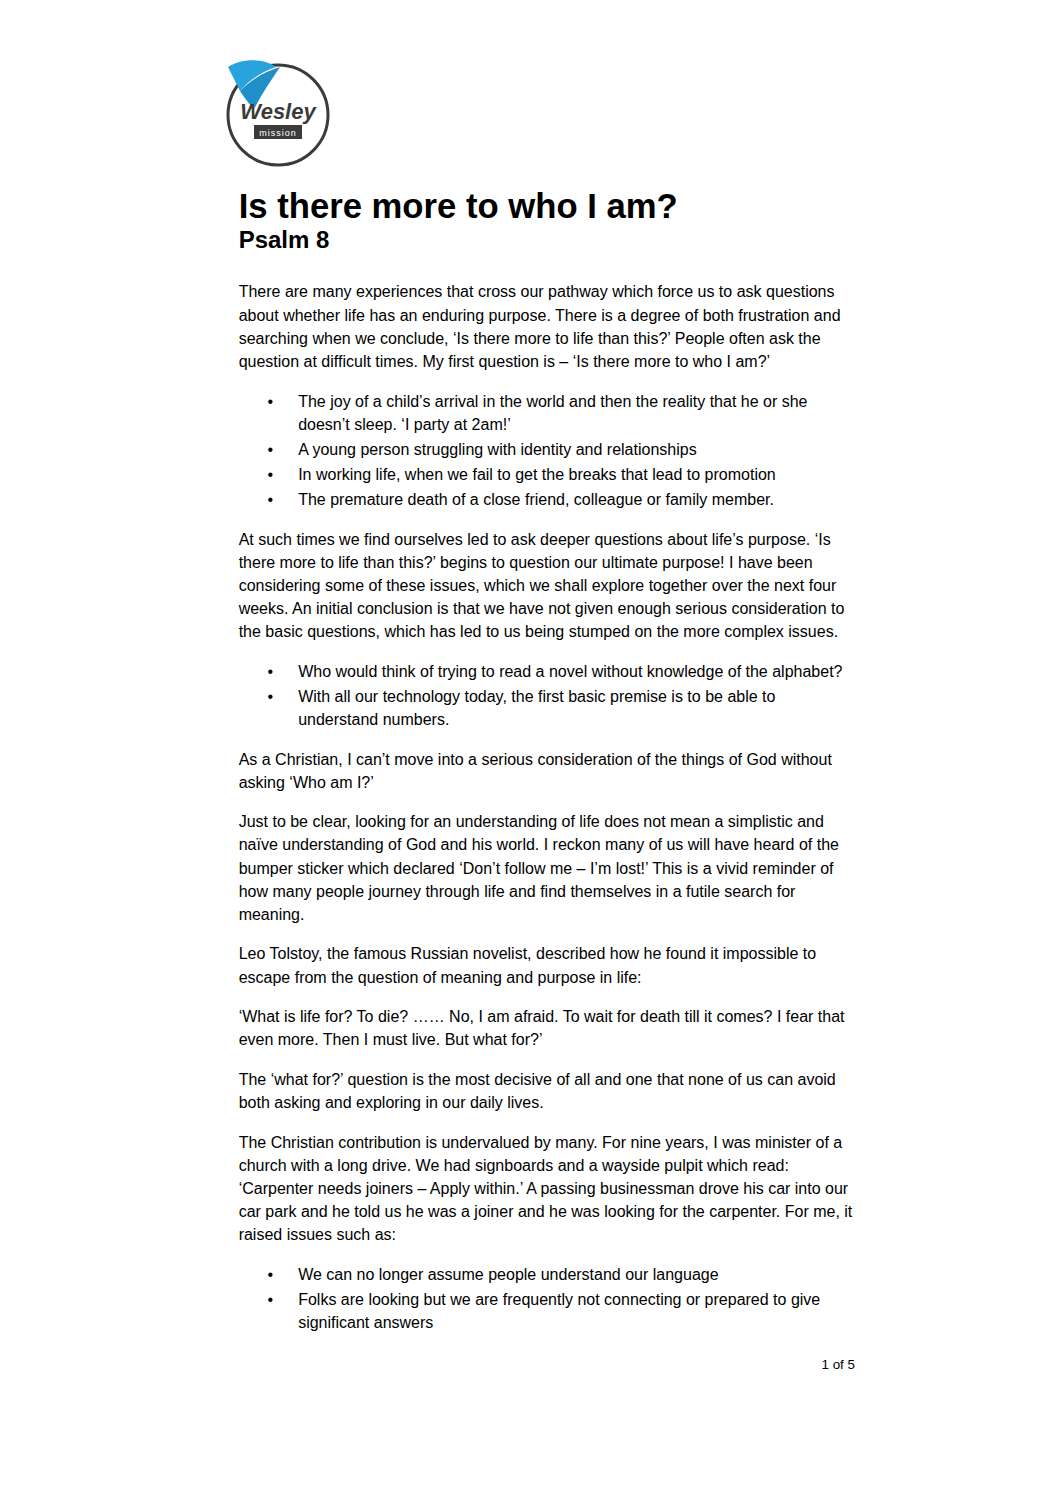Wesley mission
Is there more to who I am?
Psalm 8
There are many experiences that cross our pathway which force us to ask questions about whether life has an enduring purpose. There is a degree of both frustration and searching when we conclude, ‘Is there more to life than this?’ People often ask the question at difficult times. My first question is – ‘Is there more to who I am?’
The joy of a child’s arrival in the world and then the reality that he or she doesn’t sleep. ‘I party at 2am!’
A young person struggling with identity and relationships
In working life, when we fail to get the breaks that lead to promotion
The premature death of a close friend, colleague or family member.
At such times we find ourselves led to ask deeper questions about life’s purpose. ‘Is there more to life than this?’ begins to question our ultimate purpose! I have been considering some of these issues, which we shall explore together over the next four weeks. An initial conclusion is that we have not given enough serious consideration to the basic questions, which has led to us being stumped on the more complex issues.
Who would think of trying to read a novel without knowledge of the alphabet?
With all our technology today, the first basic premise is to be able to understand numbers.
As a Christian, I can’t move into a serious consideration of the things of God without asking ‘Who am I?’
Just to be clear, looking for an understanding of life does not mean a simplistic and naïve understanding of God and his world. I reckon many of us will have heard of the bumper sticker which declared ‘Don’t follow me – I’m lost!’ This is a vivid reminder of how many people journey through life and find themselves in a futile search for meaning.
Leo Tolstoy, the famous Russian novelist, described how he found it impossible to escape from the question of meaning and purpose in life:
‘What is life for? To die? …… No, I am afraid. To wait for death till it comes? I fear that even more. Then I must live. But what for?’
The ‘what for?’ question is the most decisive of all and one that none of us can avoid both asking and exploring in our daily lives.
The Christian contribution is undervalued by many. For nine years, I was minister of a church with a long drive. We had signboards and a wayside pulpit which read: ‘Carpenter needs joiners – Apply within.’ A passing businessman drove his car into our car park and he told us he was a joiner and he was looking for the carpenter. For me, it raised issues such as:
We can no longer assume people understand our language
Folks are looking but we are frequently not connecting or prepared to give significant answers
1 of 5